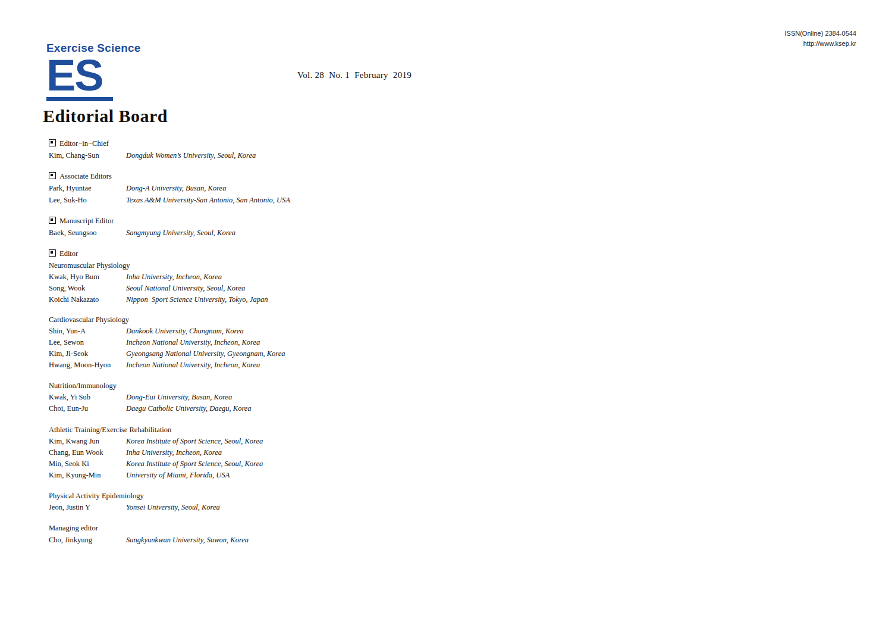ISSN(Online) 2384-0544
http://www.ksep.kr
Exercise Science
ES
Vol. 28 No. 1 February 2019
Editorial Board
Editor−in−Chief
| Kim, Chang-Sun | Dongduk Women’s University, Seoul, Korea |
Associate Editors
| Park, Hyuntae | Dong-A University, Busan, Korea |
| Lee, Suk-Ho | Texas A&M University-San Antonio, San Antonio, USA |
Manuscript Editor
| Baek, Seungsoo | Sangmyung University, Seoul, Korea |
Editor
Neuromuscular Physiology
| Kwak, Hyo Bum | Inha University, Incheon, Korea |
| Song, Wook | Seoul National University, Seoul, Korea |
| Koichi Nakazato | Nippon Sport Science University, Tokyo, Japan |
Cardiovascular Physiology
| Shin, Yun-A | Dankook University, Chungnam, Korea |
| Lee, Sewon | Incheon National University, Incheon, Korea |
| Kim, Ji-Seok | Gyeongsang National University, Gyeongnam, Korea |
| Hwang, Moon-Hyon | Incheon National University, Incheon, Korea |
Nutrition/Immunology
| Kwak, Yi Sub | Dong-Eui University, Busan, Korea |
| Choi, Eun-Ju | Daegu Catholic University, Daegu, Korea |
Athletic Training/Exercise Rehabilitation
| Kim, Kwang Jun | Korea Institute of Sport Science, Seoul, Korea |
| Chang, Eun Wook | Inha University, Incheon, Korea |
| Min, Seok Ki | Korea Institute of Sport Science, Seoul, Korea |
| Kim, Kyung-Min | University of Miami, Florida, USA |
Physical Activity Epidemiology
| Jeon, Justin Y | Yonsei University, Seoul, Korea |
Managing editor
| Cho, Jinkyung | Sungkyunkwan University, Suwon, Korea |